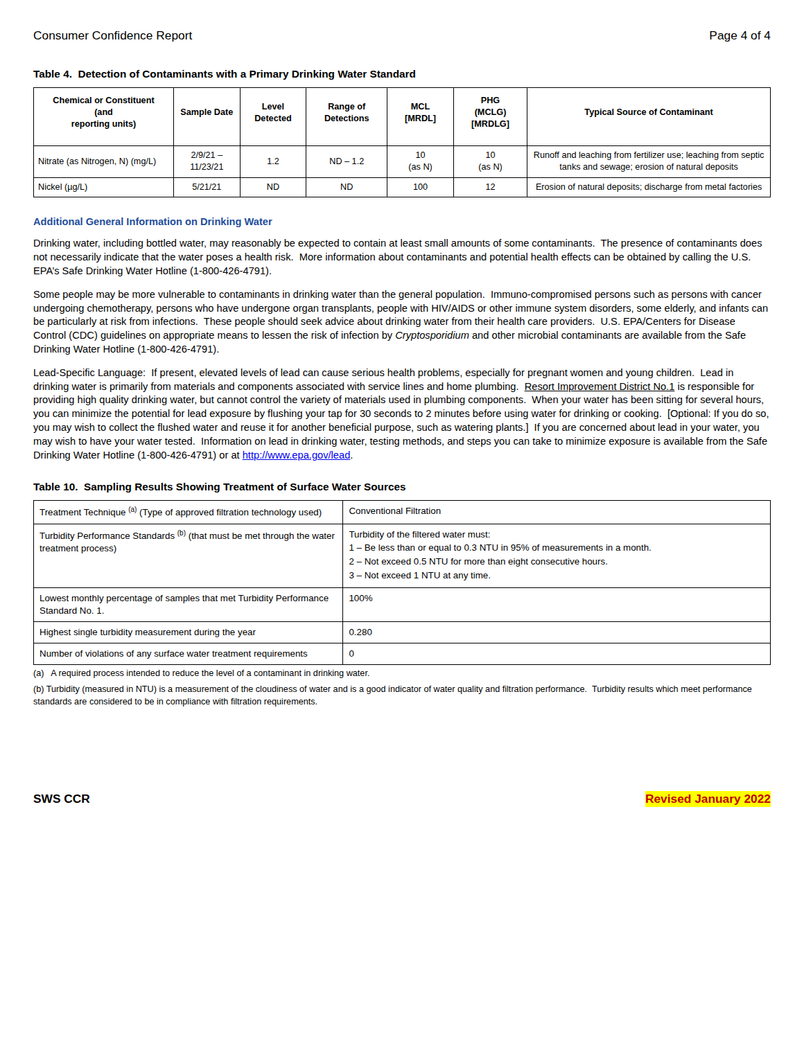Consumer Confidence Report
Page 4 of 4
Table 4. Detection of Contaminants with a Primary Drinking Water Standard
| Chemical or Constituent (and reporting units) | Sample Date | Level Detected | Range of Detections | MCL [MRDL] | PHG (MCLG) [MRDLG] | Typical Source of Contaminant |
| --- | --- | --- | --- | --- | --- | --- |
| Nitrate (as Nitrogen, N) (mg/L) | 2/9/21 – 11/23/21 | 1.2 | ND – 1.2 | 10 (as N) | 10 (as N) | Runoff and leaching from fertilizer use; leaching from septic tanks and sewage; erosion of natural deposits |
| Nickel (µg/L) | 5/21/21 | ND | ND | 100 | 12 | Erosion of natural deposits; discharge from metal factories |
Additional General Information on Drinking Water
Drinking water, including bottled water, may reasonably be expected to contain at least small amounts of some contaminants. The presence of contaminants does not necessarily indicate that the water poses a health risk. More information about contaminants and potential health effects can be obtained by calling the U.S. EPA’s Safe Drinking Water Hotline (1-800-426-4791).
Some people may be more vulnerable to contaminants in drinking water than the general population. Immuno-compromised persons such as persons with cancer undergoing chemotherapy, persons who have undergone organ transplants, people with HIV/AIDS or other immune system disorders, some elderly, and infants can be particularly at risk from infections. These people should seek advice about drinking water from their health care providers. U.S. EPA/Centers for Disease Control (CDC) guidelines on appropriate means to lessen the risk of infection by Cryptosporidium and other microbial contaminants are available from the Safe Drinking Water Hotline (1-800-426-4791).
Lead-Specific Language: If present, elevated levels of lead can cause serious health problems, especially for pregnant women and young children. Lead in drinking water is primarily from materials and components associated with service lines and home plumbing. Resort Improvement District No.1 is responsible for providing high quality drinking water, but cannot control the variety of materials used in plumbing components. When your water has been sitting for several hours, you can minimize the potential for lead exposure by flushing your tap for 30 seconds to 2 minutes before using water for drinking or cooking. [Optional: If you do so, you may wish to collect the flushed water and reuse it for another beneficial purpose, such as watering plants.] If you are concerned about lead in your water, you may wish to have your water tested. Information on lead in drinking water, testing methods, and steps you can take to minimize exposure is available from the Safe Drinking Water Hotline (1-800-426-4791) or at http://www.epa.gov/lead.
Table 10. Sampling Results Showing Treatment of Surface Water Sources
| Treatment Technique (a) (Type of approved filtration technology used) | Conventional Filtration |
| Turbidity Performance Standards (b) (that must be met through the water treatment process) | Turbidity of the filtered water must: 1 – Be less than or equal to 0.3 NTU in 95% of measurements in a month. 2 – Not exceed 0.5 NTU for more than eight consecutive hours. 3 – Not exceed 1 NTU at any time. |
| Lowest monthly percentage of samples that met Turbidity Performance Standard No. 1. | 100% |
| Highest single turbidity measurement during the year | 0.280 |
| Number of violations of any surface water treatment requirements | 0 |
(a) A required process intended to reduce the level of a contaminant in drinking water.
(b) Turbidity (measured in NTU) is a measurement of the cloudiness of water and is a good indicator of water quality and filtration performance. Turbidity results which meet performance standards are considered to be in compliance with filtration requirements.
SWS CCR
Revised January 2022